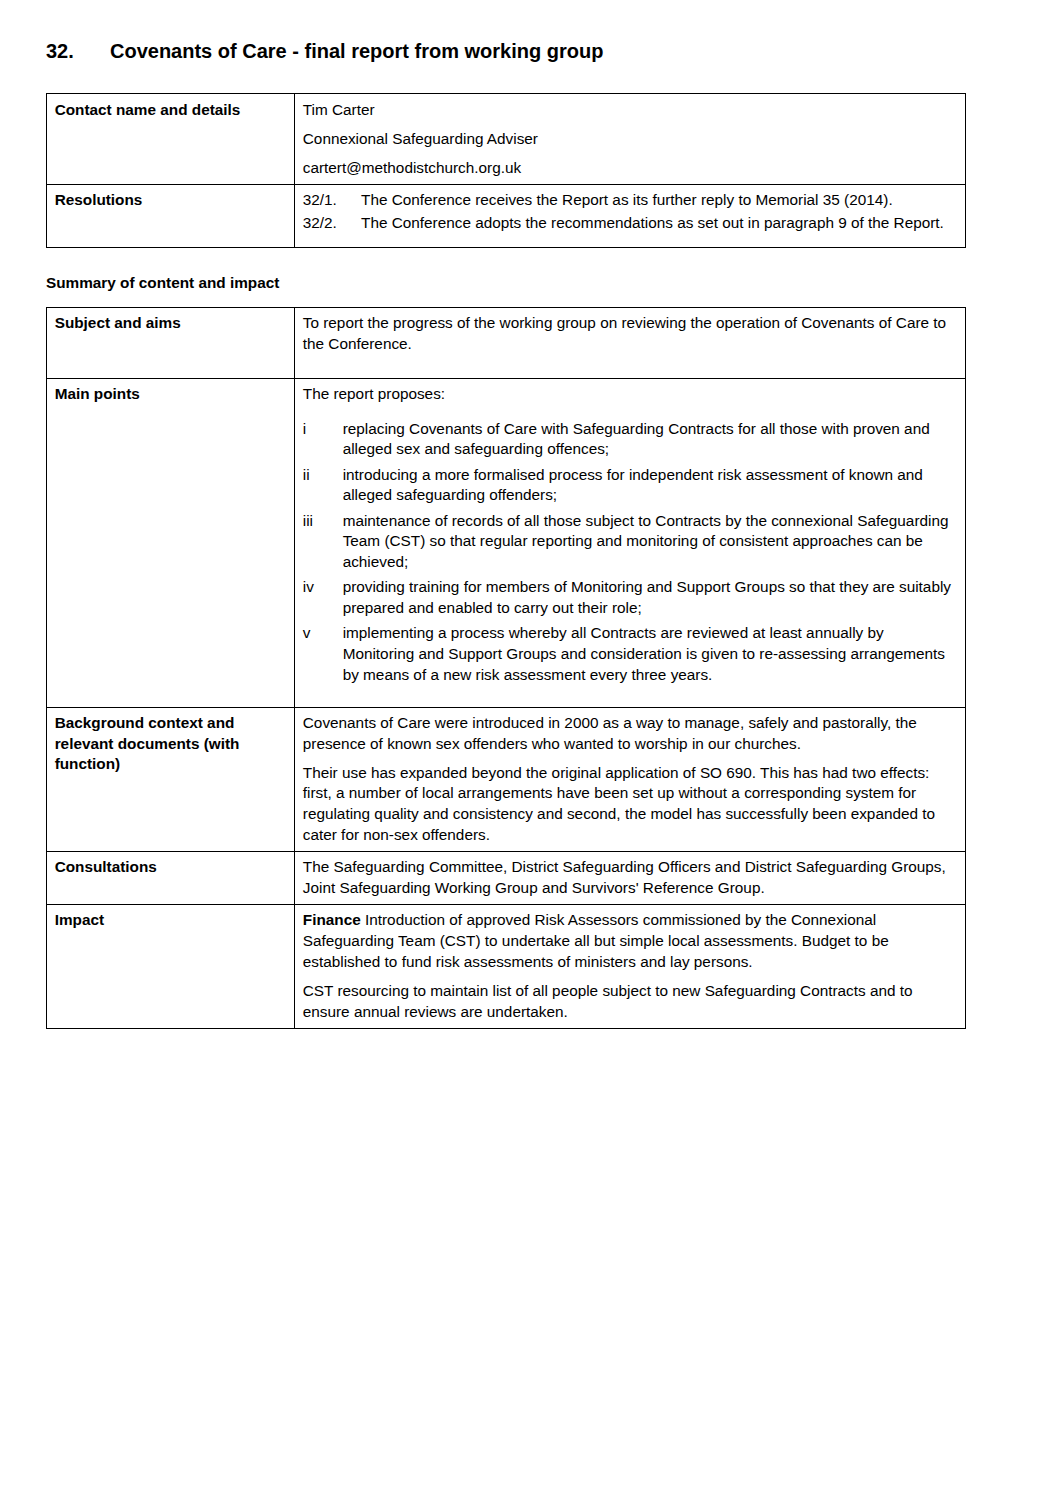32. Covenants of Care - final report from working group
| Contact name and details | Tim Carter Connexional Safeguarding Adviser cartert@methodistchurch.org.uk |
| Resolutions | 32/1. The Conference receives the Report as its further reply to Memorial 35 (2014). 32/2. The Conference adopts the recommendations as set out in paragraph 9 of the Report. |
Summary of content and impact
| Subject and aims | To report the progress of the working group on reviewing the operation of Covenants of Care to the Conference. |
| Main points | The report proposes: i replacing Covenants of Care with Safeguarding Contracts for all those with proven and alleged sex and safeguarding offences; ii introducing a more formalised process for independent risk assessment of known and alleged safeguarding offenders; iii maintenance of records of all those subject to Contracts by the connexional Safeguarding Team (CST) so that regular reporting and monitoring of consistent approaches can be achieved; iv providing training for members of Monitoring and Support Groups so that they are suitably prepared and enabled to carry out their role; v implementing a process whereby all Contracts are reviewed at least annually by Monitoring and Support Groups and consideration is given to re-assessing arrangements by means of a new risk assessment every three years. |
| Background context and relevant documents (with function) | Covenants of Care were introduced in 2000 as a way to manage, safely and pastorally, the presence of known sex offenders who wanted to worship in our churches. Their use has expanded beyond the original application of SO 690. This has had two effects: first, a number of local arrangements have been set up without a corresponding system for regulating quality and consistency and second, the model has successfully been expanded to cater for non-sex offenders. |
| Consultations | The Safeguarding Committee, District Safeguarding Officers and District Safeguarding Groups, Joint Safeguarding Working Group and Survivors' Reference Group. |
| Impact | Finance Introduction of approved Risk Assessors commissioned by the Connexional Safeguarding Team (CST) to undertake all but simple local assessments. Budget to be established to fund risk assessments of ministers and lay persons. CST resourcing to maintain list of all people subject to new Safeguarding Contracts and to ensure annual reviews are undertaken. |